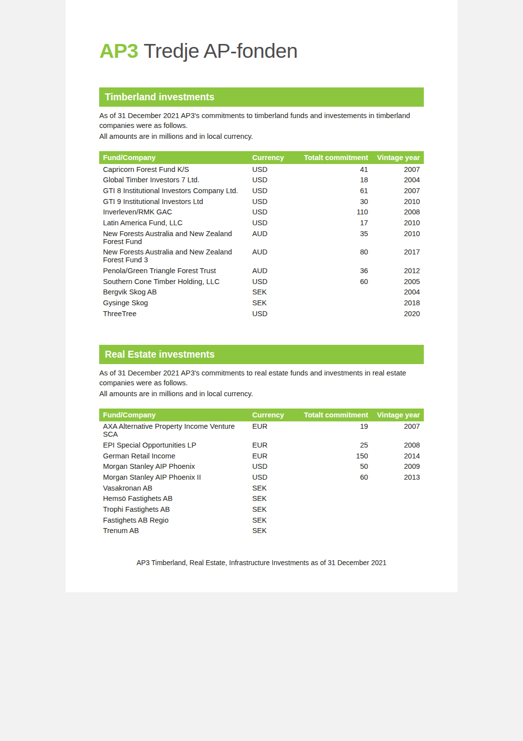AP3 Tredje AP-fonden
Timberland investments
As of 31 December 2021 AP3's commitments to timberland funds and investements in timberland companies were as follows.
All amounts are in millions and in local currency.
| Fund/Company | Currency | Totalt commitment | Vintage year |
| --- | --- | --- | --- |
| Capricorn Forest Fund K/S | USD | 41 | 2007 |
| Global Timber Investors 7 Ltd. | USD | 18 | 2004 |
| GTI 8 Institutional Investors Company Ltd. | USD | 61 | 2007 |
| GTI 9 Institutional Investors Ltd | USD | 30 | 2010 |
| Inverleven/RMK GAC | USD | 110 | 2008 |
| Latin America Fund, LLC | USD | 17 | 2010 |
| New Forests Australia and New Zealand Forest Fund | AUD | 35 | 2010 |
| New Forests Australia and New Zealand Forest Fund 3 | AUD | 80 | 2017 |
| Penola/Green Triangle Forest Trust | AUD | 36 | 2012 |
| Southern Cone Timber Holding, LLC | USD | 60 | 2005 |
| Bergvik Skog AB | SEK | | 2004 |
| Gysinge Skog | SEK | | 2018 |
| ThreeTree | USD | | 2020 |
Real Estate investments
As of 31 December 2021 AP3's commitments to real estate funds and investments in real estate companies were as follows.
All amounts are in millions and in local currency.
| Fund/Company | Currency | Totalt commitment | Vintage year |
| --- | --- | --- | --- |
| AXA Alternative Property Income Venture SCA | EUR | 19 | 2007 |
| EPI Special Opportunities LP | EUR | 25 | 2008 |
| German Retail Income | EUR | 150 | 2014 |
| Morgan Stanley AIP Phoenix | USD | 50 | 2009 |
| Morgan Stanley AIP Phoenix II | USD | 60 | 2013 |
| Vasakronan AB | SEK | | |
| Hemsö Fastighets AB | SEK | | |
| Trophi Fastighets AB | SEK | | |
| Fastighets AB Regio | SEK | | |
| Trenum AB | SEK | | |
AP3 Timberland, Real Estate, Infrastructure Investments as of 31 December 2021